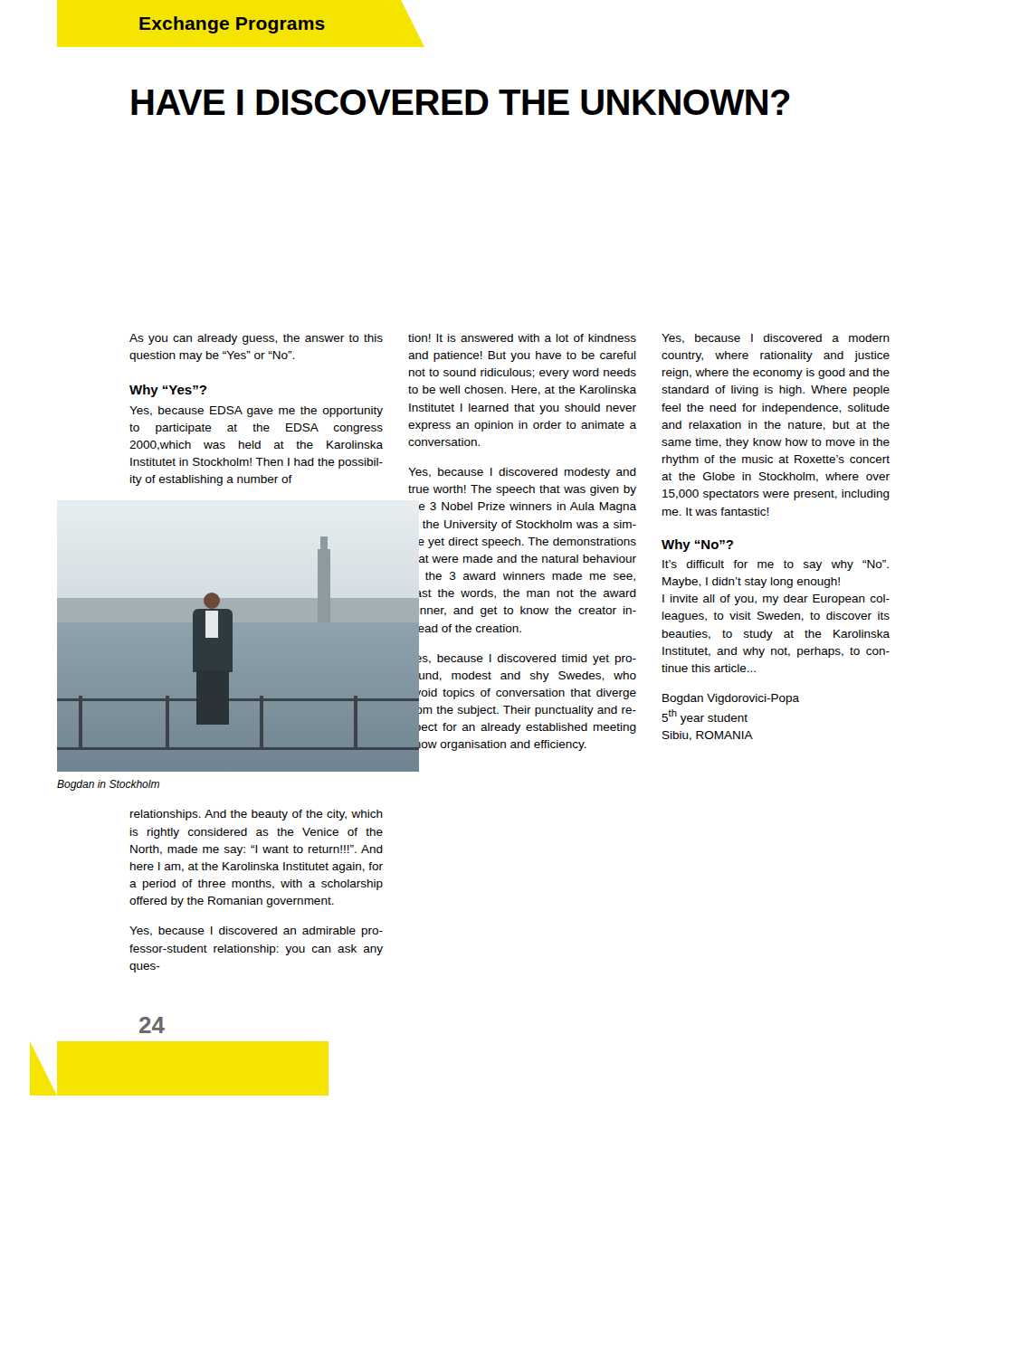Exchange Programs
HAVE I DISCOVERED THE UNKNOWN?
As you can already guess, the answer to this question may be “Yes” or “No”.
Why “Yes”?
Yes, because EDSA gave me the opportunity to participate at the EDSA congress 2000,which was held at the Karolinska Institutet in Stockholm! Then I had the possibility of establishing a number of
Bogdan in Stockholm
relationships. And the beauty of the city, which is rightly considered as the Venice of the North, made me say: “I want to return!!!”. And here I am, at the Karolinska Institutet again, for a period of three months, with a scholarship offered by the Romanian government.
Yes, because I discovered an admirable professor-student relationship: you can ask any ques-
tion! It is answered with a lot of kindness and patience! But you have to be careful not to sound ridiculous; every word needs to be well chosen. Here, at the Karolinska Institutet I learned that you should never express an opinion in order to animate a conversation.
Yes, because I discovered modesty and true worth! The speech that was given by the 3 Nobel Prize winners in Aula Magna at the University of Stockholm was a simple yet direct speech. The demonstrations that were made and the natural behaviour of the 3 award winners made me see, past the words, the man not the award winner, and get to know the creator instead of the creation.
Yes, because I discovered timid yet profound, modest and shy Swedes, who avoid topics of conversation that diverge from the subject. Their punctuality and respect for an already established meeting show organisation and efficiency.
Yes, because I discovered a modern country, where rationality and justice reign, where the economy is good and the standard of living is high. Where people feel the need for independence, solitude and relaxation in the nature, but at the same time, they know how to move in the rhythm of the music at Roxette’s concert at the Globe in Stockholm, where over 15,000 spectators were present, including me. It was fantastic!
Why “No”?
It’s difficult for me to say why “No”. Maybe, I didn’t stay long enough!
I invite all of you, my dear European colleagues, to visit Sweden, to discover its beauties, to study at the Karolinska Institutet, and why not, perhaps, to continue this article...
Bogdan Vigdorovici-Popa
5th year student
Sibiu, ROMANIA
24